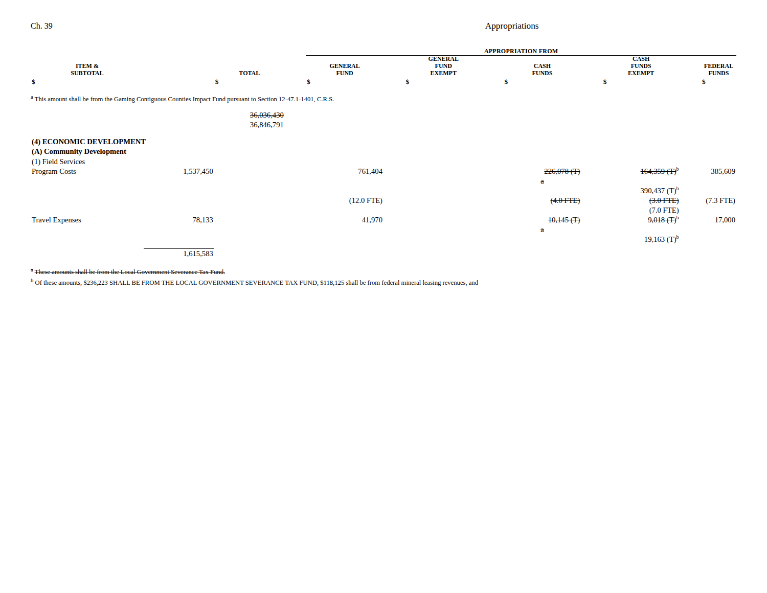Ch. 39
Appropriations
| | APPROPRIATION FROM |
| ITEM & SUBTOTAL | | TOTAL | | GENERAL FUND | | GENERAL FUND EXEMPT | | CASH FUNDS | | CASH FUNDS EXEMPT | | FEDERAL FUNDS |
| $ | | $ | | $ | | $ | | $ | | $ | | $ |
a This amount shall be from the Gaming Contiguous Counties Impact Fund pursuant to Section 12-47.1-1401, C.R.S.
| | | 36,036,430 | |
| | | 36,846,791 | |
| (4) ECONOMIC DEVELOPMENT |
| (A) Community Development |
| (1) Field Services |
| Program Costs | 1,537,450 | | | 761,404 | | | | 226,078 (T) | | 164,359 (T) b | | 385,609 |
| | a | |
| | 390,437 (T) b | | |
| | (12.0 FTE) | | | | (4.0 FTE) | | (3.0 FTE) | | (7.3 FTE) |
| | (7.0 FTE) | | |
| Travel Expenses | 78,133 | | | 41,970 | | | | 10,145 (T) | | 9,018 (T) b | | 17,000 |
| | a | |
| | 19,163 (T) b | | |
| | 1,615,583 | |
a These amounts shall be from the Local Government Severance Tax Fund.
b Of these amounts, $236,223 SHALL BE FROM THE LOCAL GOVERNMENT SEVERANCE TAX FUND, $118,125 shall be from federal mineral leasing revenues, and